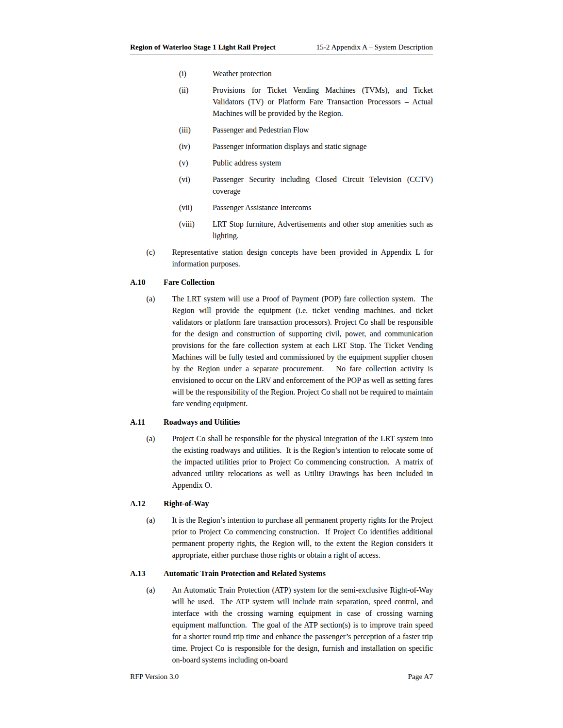Region of Waterloo Stage 1 Light Rail Project
15-2 Appendix A – System Description
(i) Weather protection
(ii) Provisions for Ticket Vending Machines (TVMs), and Ticket Validators (TV) or Platform Fare Transaction Processors – Actual Machines will be provided by the Region.
(iii) Passenger and Pedestrian Flow
(iv) Passenger information displays and static signage
(v) Public address system
(vi) Passenger Security including Closed Circuit Television (CCTV) coverage
(vii) Passenger Assistance Intercoms
(viii) LRT Stop furniture, Advertisements and other stop amenities such as lighting.
(c) Representative station design concepts have been provided in Appendix L for information purposes.
A.10 Fare Collection
(a) The LRT system will use a Proof of Payment (POP) fare collection system. The Region will provide the equipment (i.e. ticket vending machines. and ticket validators or platform fare transaction processors). Project Co shall be responsible for the design and construction of supporting civil, power, and communication provisions for the fare collection system at each LRT Stop. The Ticket Vending Machines will be fully tested and commissioned by the equipment supplier chosen by the Region under a separate procurement. No fare collection activity is envisioned to occur on the LRV and enforcement of the POP as well as setting fares will be the responsibility of the Region. Project Co shall not be required to maintain fare vending equipment.
A.11 Roadways and Utilities
(a) Project Co shall be responsible for the physical integration of the LRT system into the existing roadways and utilities. It is the Region’s intention to relocate some of the impacted utilities prior to Project Co commencing construction. A matrix of advanced utility relocations as well as Utility Drawings has been included in Appendix O.
A.12 Right-of-Way
(a) It is the Region’s intention to purchase all permanent property rights for the Project prior to Project Co commencing construction. If Project Co identifies additional permanent property rights, the Region will, to the extent the Region considers it appropriate, either purchase those rights or obtain a right of access.
A.13 Automatic Train Protection and Related Systems
(a) An Automatic Train Protection (ATP) system for the semi-exclusive Right-of-Way will be used. The ATP system will include train separation, speed control, and interface with the crossing warning equipment in case of crossing warning equipment malfunction. The goal of the ATP section(s) is to improve train speed for a shorter round trip time and enhance the passenger’s perception of a faster trip time. Project Co is responsible for the design, furnish and installation on specific on-board systems including on-board
RFP Version 3.0
Page A7